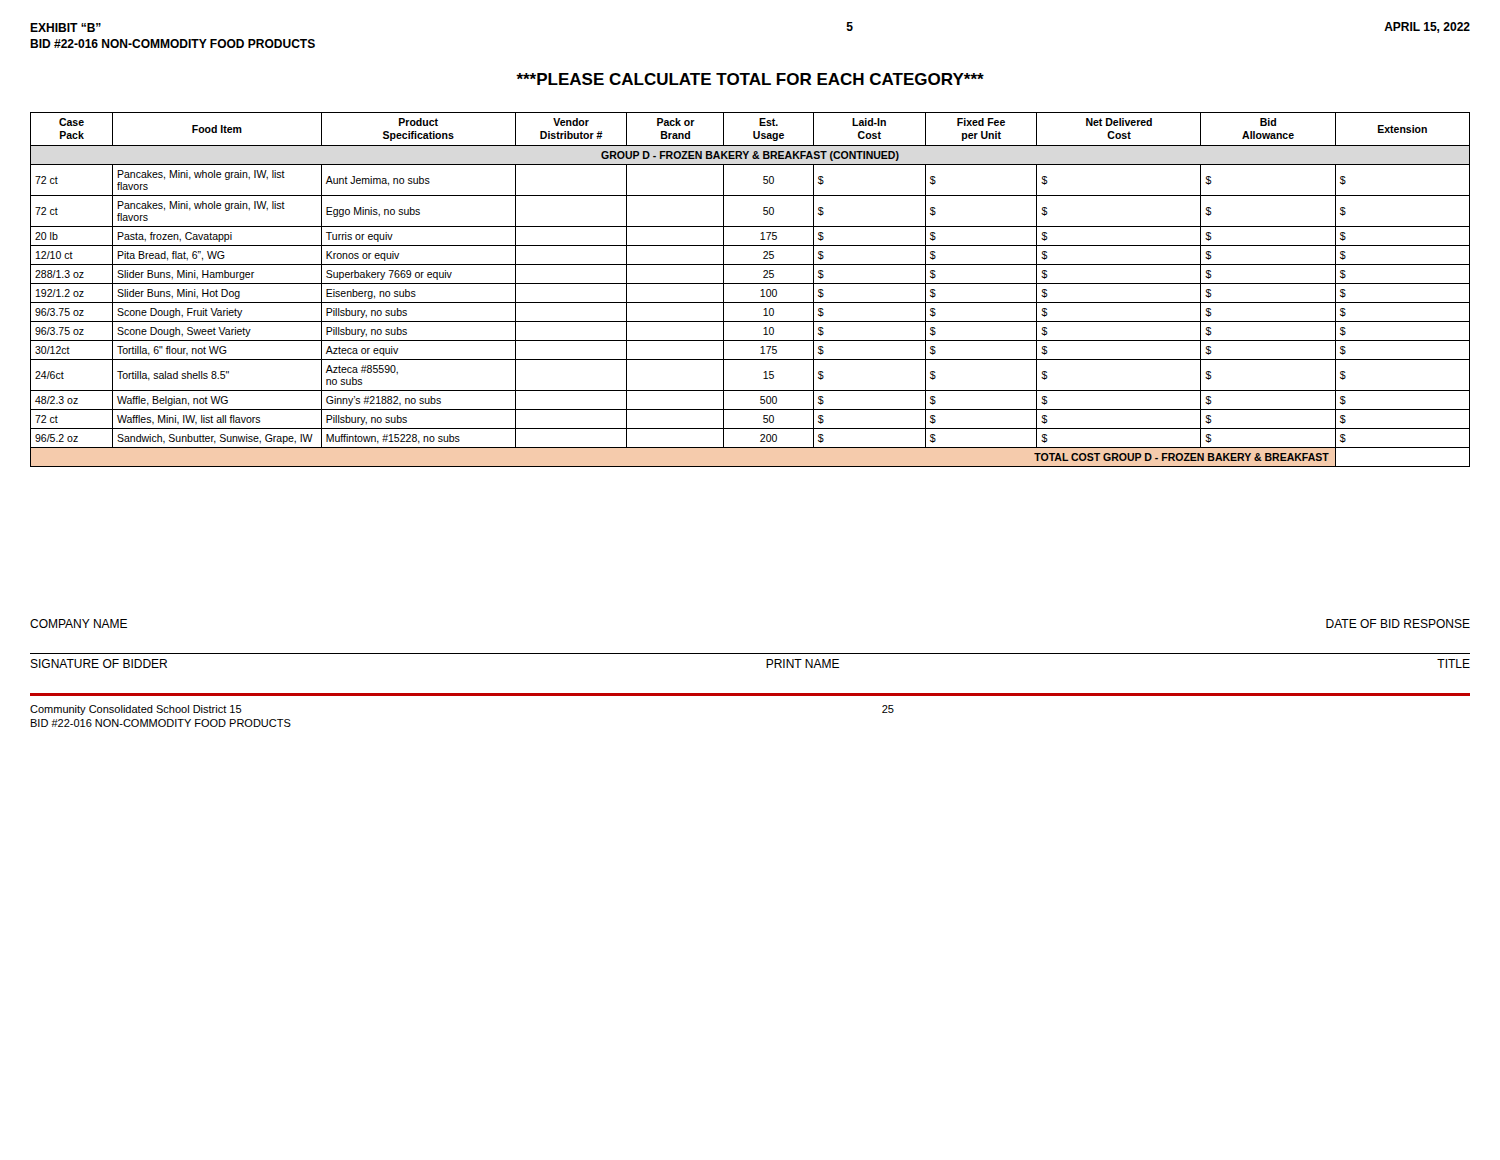EXHIBIT “B”
BID #22-016 NON-COMMODITY FOOD PRODUCTS
5
APRIL 15, 2022
***PLEASE CALCULATE TOTAL FOR EACH CATEGORY***
| Case Pack | Food Item | Product Specifications | Vendor Distributor # | Pack or Brand | Est. Usage | Laid-In Cost | Fixed Fee per Unit | Net Delivered Cost | Bid Allowance | Extension |
| --- | --- | --- | --- | --- | --- | --- | --- | --- | --- | --- |
| GROUP D - FROZEN BAKERY & BREAKFAST (CONTINUED) |
| 72 ct | Pancakes, Mini, whole grain, IW, list flavors | Aunt Jemima, no subs | | | 50 | $ | $ | $ | $ | $ |
| 72 ct | Pancakes, Mini, whole grain, IW, list flavors | Eggo Minis, no subs | | | 50 | $ | $ | $ | $ | $ |
| 20 lb | Pasta, frozen, Cavatappi | Turris or equiv | | | 175 | $ | $ | $ | $ | $ |
| 12/10 ct | Pita Bread, flat, 6”, WG | Kronos or equiv | | | 25 | $ | $ | $ | $ | $ |
| 288/1.3 oz | Slider Buns, Mini, Hamburger | Superbakery 7669 or equiv | | | 25 | $ | $ | $ | $ | $ |
| 192/1.2 oz | Slider Buns, Mini, Hot Dog | Eisenberg, no subs | | | 100 | $ | $ | $ | $ | $ |
| 96/3.75 oz | Scone Dough, Fruit Variety | Pillsbury, no subs | | | 10 | $ | $ | $ | $ | $ |
| 96/3.75 oz | Scone Dough, Sweet Variety | Pillsbury, no subs | | | 10 | $ | $ | $ | $ | $ |
| 30/12ct | Tortilla, 6" flour, not WG | Azteca or equiv | | | 175 | $ | $ | $ | $ | $ |
| 24/6ct | Tortilla, salad shells 8.5" | Azteca #85590, no subs | | | 15 | $ | $ | $ | $ | $ |
| 48/2.3 oz | Waffle, Belgian, not WG | Ginny’s #21882, no subs | | | 500 | $ | $ | $ | $ | $ |
| 72 ct | Waffles, Mini, IW, list all flavors | Pillsbury, no subs | | | 50 | $ | $ | $ | $ | $ |
| 96/5.2 oz | Sandwich, Sunbutter, Sunwise, Grape, IW | Muffintown, #15228, no subs | | | 200 | $ | $ | $ | $ | $ |
| TOTAL COST GROUP D - FROZEN BAKERY & BREAKFAST | |
COMPANY NAME
DATE OF BID RESPONSE
SIGNATURE OF BIDDER
PRINT NAME
TITLE
Community Consolidated School District 15
BID #22-016 NON-COMMODITY FOOD PRODUCTS
25